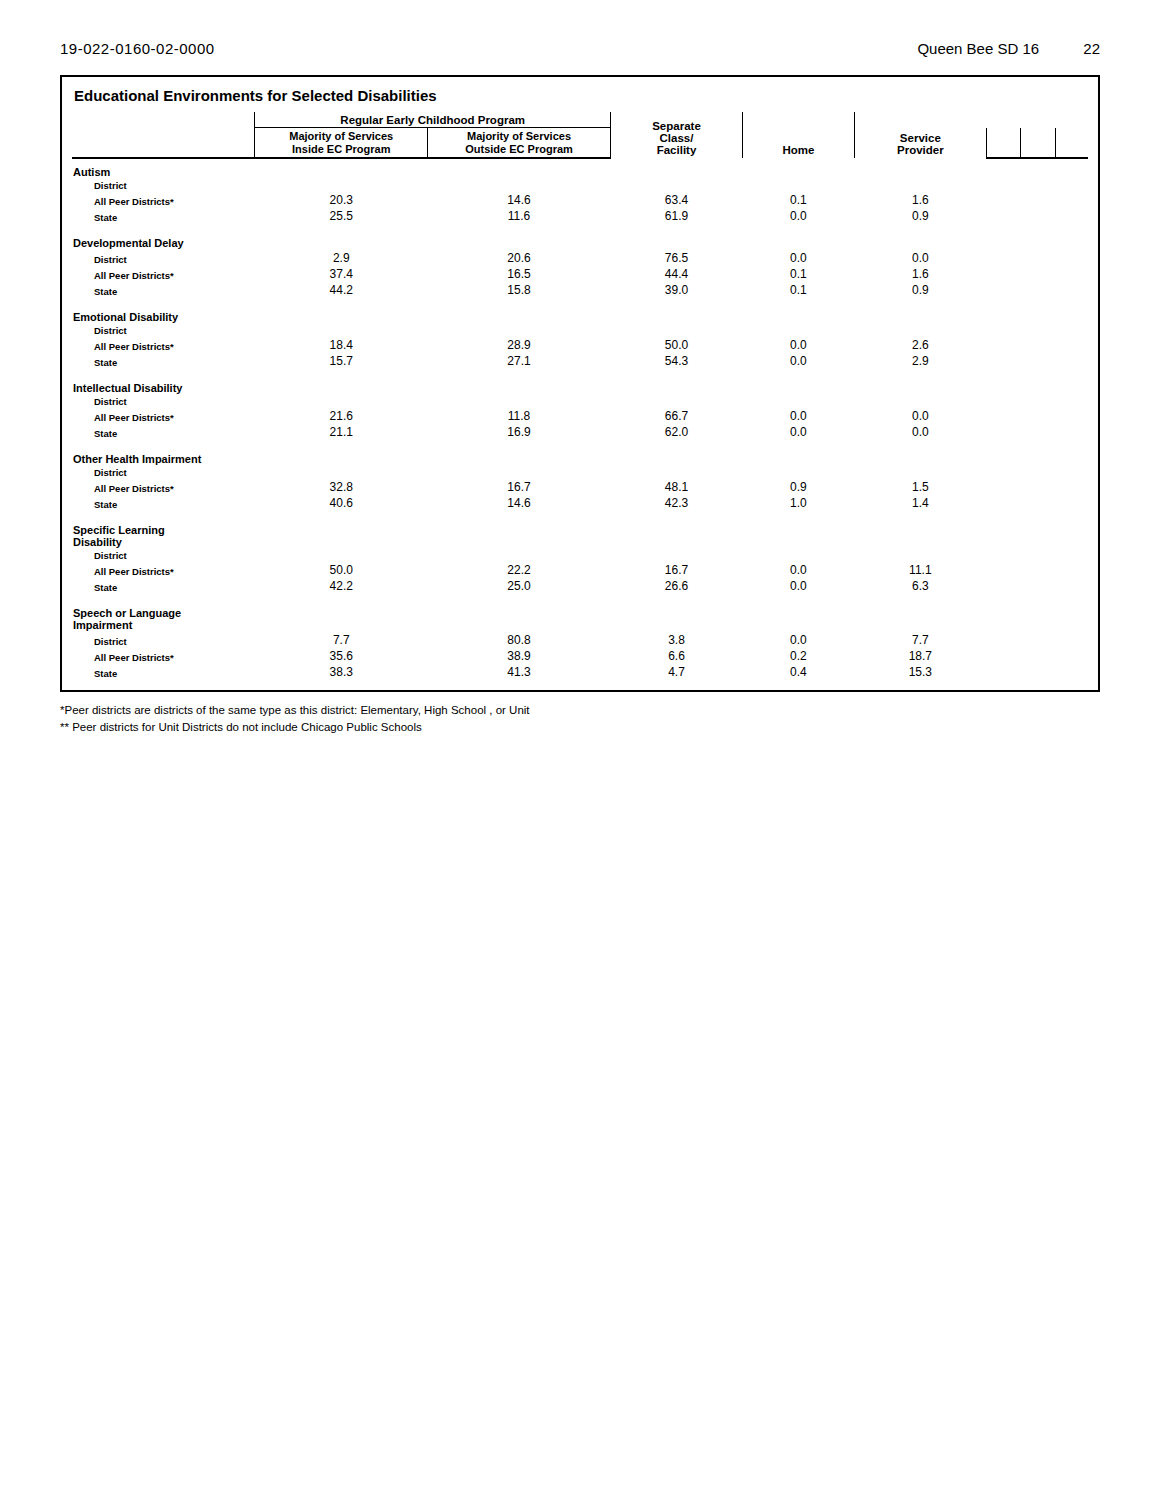19-022-0160-02-0000 Queen Bee SD 16 22
Educational Environments for Selected Disabilities
| | Regular Early Childhood Program | Separate Class/ Facility | Home | Service Provider |
| --- | --- | --- | --- | --- |
| | Majority of Services Inside EC Program | Majority of Services Outside EC Program | | | |
| Autism |
| District | | | | | |
| All Peer Districts* | 20.3 | 14.6 | 63.4 | 0.1 | 1.6 |
| State | 25.5 | 11.6 | 61.9 | 0.0 | 0.9 |
| Developmental Delay |
| District | 2.9 | 20.6 | 76.5 | 0.0 | 0.0 |
| All Peer Districts* | 37.4 | 16.5 | 44.4 | 0.1 | 1.6 |
| State | 44.2 | 15.8 | 39.0 | 0.1 | 0.9 |
| Emotional Disability |
| District | | | | | |
| All Peer Districts* | 18.4 | 28.9 | 50.0 | 0.0 | 2.6 |
| State | 15.7 | 27.1 | 54.3 | 0.0 | 2.9 |
| Intellectual Disability |
| District | | | | | |
| All Peer Districts* | 21.6 | 11.8 | 66.7 | 0.0 | 0.0 |
| State | 21.1 | 16.9 | 62.0 | 0.0 | 0.0 |
| Other Health Impairment |
| District | | | | | |
| All Peer Districts* | 32.8 | 16.7 | 48.1 | 0.9 | 1.5 |
| State | 40.6 | 14.6 | 42.3 | 1.0 | 1.4 |
| Specific Learning Disability |
| District | | | | | |
| All Peer Districts* | 50.0 | 22.2 | 16.7 | 0.0 | 11.1 |
| State | 42.2 | 25.0 | 26.6 | 0.0 | 6.3 |
| Speech or Language Impairment |
| District | 7.7 | 80.8 | 3.8 | 0.0 | 7.7 |
| All Peer Districts* | 35.6 | 38.9 | 6.6 | 0.2 | 18.7 |
| State | 38.3 | 41.3 | 4.7 | 0.4 | 15.3 |
*Peer districts are districts of the same type as this district: Elementary, High School , or Unit
** Peer districts for Unit Districts do not include Chicago Public Schools